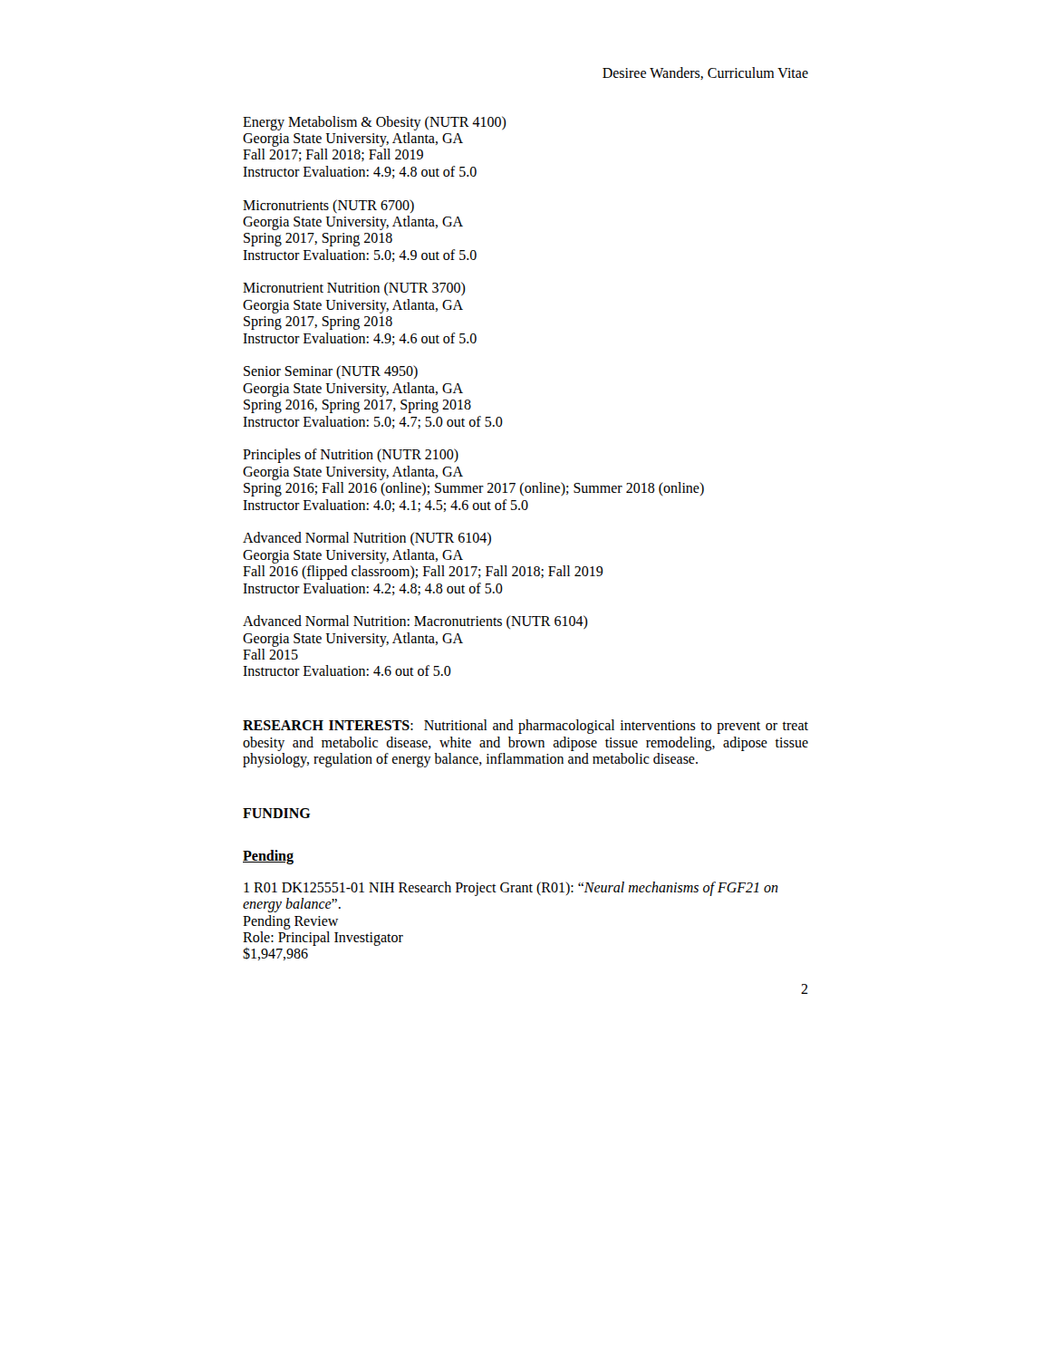Desiree Wanders, Curriculum Vitae
Energy Metabolism & Obesity (NUTR 4100)
Georgia State University, Atlanta, GA
Fall 2017; Fall 2018; Fall 2019
Instructor Evaluation: 4.9; 4.8 out of 5.0
Micronutrients (NUTR 6700)
Georgia State University, Atlanta, GA
Spring 2017, Spring 2018
Instructor Evaluation: 5.0; 4.9 out of 5.0
Micronutrient Nutrition (NUTR 3700)
Georgia State University, Atlanta, GA
Spring 2017, Spring 2018
Instructor Evaluation: 4.9; 4.6 out of 5.0
Senior Seminar (NUTR 4950)
Georgia State University, Atlanta, GA
Spring 2016, Spring 2017, Spring 2018
Instructor Evaluation: 5.0; 4.7; 5.0 out of 5.0
Principles of Nutrition (NUTR 2100)
Georgia State University, Atlanta, GA
Spring 2016; Fall 2016 (online); Summer 2017 (online); Summer 2018 (online)
Instructor Evaluation: 4.0; 4.1; 4.5; 4.6 out of 5.0
Advanced Normal Nutrition (NUTR 6104)
Georgia State University, Atlanta, GA
Fall 2016 (flipped classroom); Fall 2017; Fall 2018; Fall 2019
Instructor Evaluation: 4.2; 4.8; 4.8 out of 5.0
Advanced Normal Nutrition: Macronutrients (NUTR 6104)
Georgia State University, Atlanta, GA
Fall 2015
Instructor Evaluation: 4.6 out of 5.0
RESEARCH INTERESTS: Nutritional and pharmacological interventions to prevent or treat obesity and metabolic disease, white and brown adipose tissue remodeling, adipose tissue physiology, regulation of energy balance, inflammation and metabolic disease.
FUNDING
Pending
1 R01 DK125551-01 NIH Research Project Grant (R01): “Neural mechanisms of FGF21 on energy balance”.
Pending Review
Role: Principal Investigator
$1,947,986
2